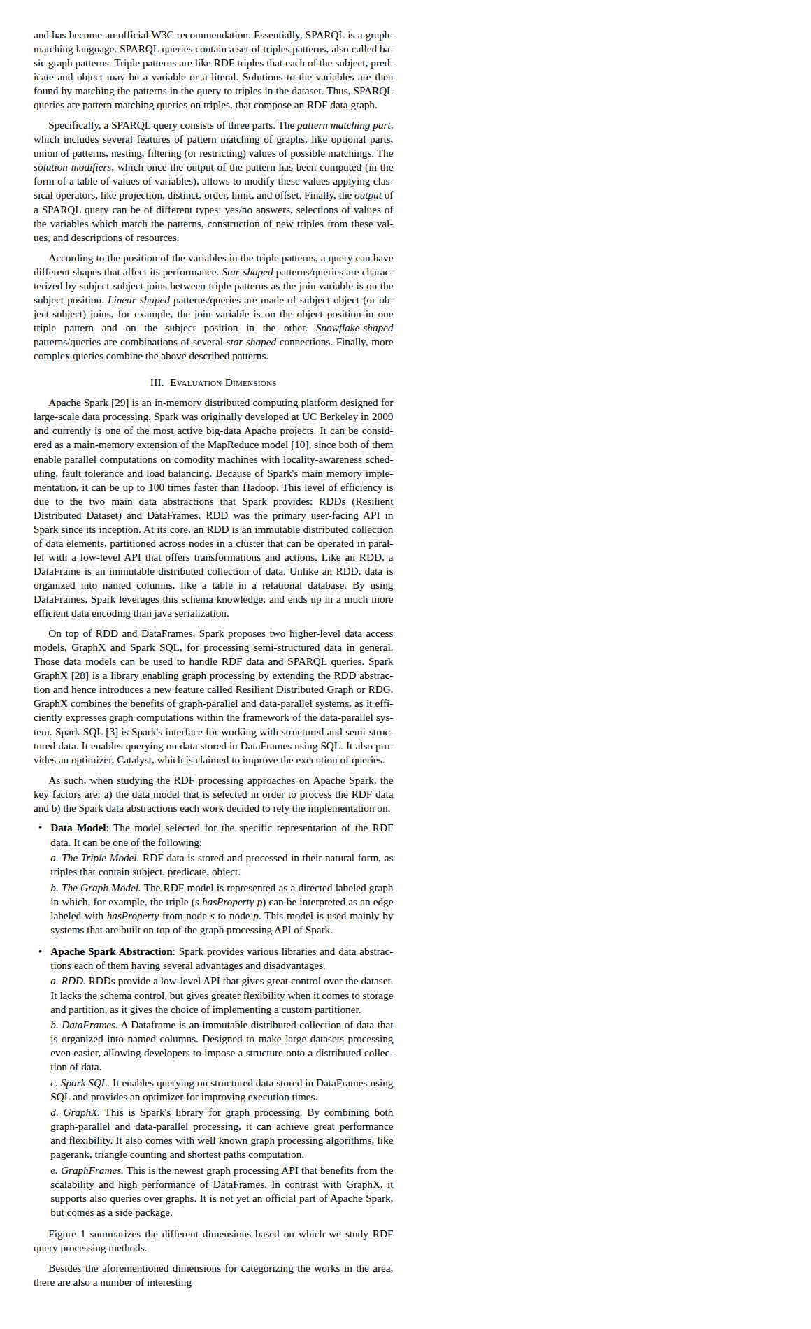and has become an official W3C recommendation. Essentially, SPARQL is a graph-matching language. SPARQL queries contain a set of triples patterns, also called basic graph patterns. Triple patterns are like RDF triples that each of the subject, predicate and object may be a variable or a literal. Solutions to the variables are then found by matching the patterns in the query to triples in the dataset. Thus, SPARQL queries are pattern matching queries on triples, that compose an RDF data graph.
Specifically, a SPARQL query consists of three parts. The pattern matching part, which includes several features of pattern matching of graphs, like optional parts, union of patterns, nesting, filtering (or restricting) values of possible matchings. The solution modifiers, which once the output of the pattern has been computed (in the form of a table of values of variables), allows to modify these values applying classical operators, like projection, distinct, order, limit, and offset. Finally, the output of a SPARQL query can be of different types: yes/no answers, selections of values of the variables which match the patterns, construction of new triples from these values, and descriptions of resources.
According to the position of the variables in the triple patterns, a query can have different shapes that affect its performance. Star-shaped patterns/queries are characterized by subject-subject joins between triple patterns as the join variable is on the subject position. Linear shaped patterns/queries are made of subject-object (or object-subject) joins, for example, the join variable is on the object position in one triple pattern and on the subject position in the other. Snowflake-shaped patterns/queries are combinations of several star-shaped connections. Finally, more complex queries combine the above described patterns.
III. Evaluation Dimensions
Apache Spark [29] is an in-memory distributed computing platform designed for large-scale data processing. Spark was originally developed at UC Berkeley in 2009 and currently is one of the most active big-data Apache projects. It can be considered as a main-memory extension of the MapReduce model [10], since both of them enable parallel computations on comodity machines with locality-awareness scheduling, fault tolerance and load balancing. Because of Spark's main memory implementation, it can be up to 100 times faster than Hadoop. This level of efficiency is due to the two main data abstractions that Spark provides: RDDs (Resilient Distributed Dataset) and DataFrames. RDD was the primary user-facing API in Spark since its inception. At its core, an RDD is an immutable distributed collection of data elements, partitioned across nodes in a cluster that can be operated in parallel with a low-level API that offers transformations and actions. Like an RDD, a DataFrame is an immutable distributed collection of data. Unlike an RDD, data is organized into named columns, like a table in a relational database. By using DataFrames, Spark leverages this schema knowledge, and ends up in a much more efficient data encoding than java serialization.
On top of RDD and DataFrames, Spark proposes two higher-level data access models, GraphX and Spark SQL, for processing semi-structured data in general. Those data models can be used to handle RDF data and SPARQL queries. Spark GraphX [28] is a library enabling graph processing by extending the RDD abstraction and hence introduces a new feature called Resilient Distributed Graph or RDG. GraphX combines the benefits of graph-parallel and data-parallel systems, as it efficiently expresses graph computations within the framework of the data-parallel system. Spark SQL [3] is Spark's interface for working with structured and semi-structured data. It enables querying on data stored in DataFrames using SQL. It also provides an optimizer, Catalyst, which is claimed to improve the execution of queries.
As such, when studying the RDF processing approaches on Apache Spark, the key factors are: a) the data model that is selected in order to process the RDF data and b) the Spark data abstractions each work decided to rely the implementation on.
Data Model: The model selected for the specific representation of the RDF data. It can be one of the following: a. The Triple Model. RDF data is stored and processed in their natural form, as triples that contain subject, predicate, object. b. The Graph Model. The RDF model is represented as a directed labeled graph in which, for example, the triple (s hasProperty p) can be interpreted as an edge labeled with hasProperty from node s to node p. This model is used mainly by systems that are built on top of the graph processing API of Spark.
Apache Spark Abstraction: Spark provides various libraries and data abstractions each of them having several advantages and disadvantages. a. RDD. RDDs provide a low-level API that gives great control over the dataset. It lacks the schema control, but gives greater flexibility when it comes to storage and partition, as it gives the choice of implementing a custom partitioner. b. DataFrames. A Dataframe is an immutable distributed collection of data that is organized into named columns. Designed to make large datasets processing even easier, allowing developers to impose a structure onto a distributed collection of data. c. Spark SQL. It enables querying on structured data stored in DataFrames using SQL and provides an optimizer for improving execution times. d. GraphX. This is Spark's library for graph processing. By combining both graph-parallel and data-parallel processing, it can achieve great performance and flexibility. It also comes with well known graph processing algorithms, like pagerank, triangle counting and shortest paths computation. e. GraphFrames. This is the newest graph processing API that benefits from the scalability and high performance of DataFrames. In contrast with GraphX, it supports also queries over graphs. It is not yet an official part of Apache Spark, but comes as a side package.
Figure 1 summarizes the different dimensions based on which we study RDF query processing methods.
Besides the aforementioned dimensions for categorizing the works in the area, there are also a number of interesting